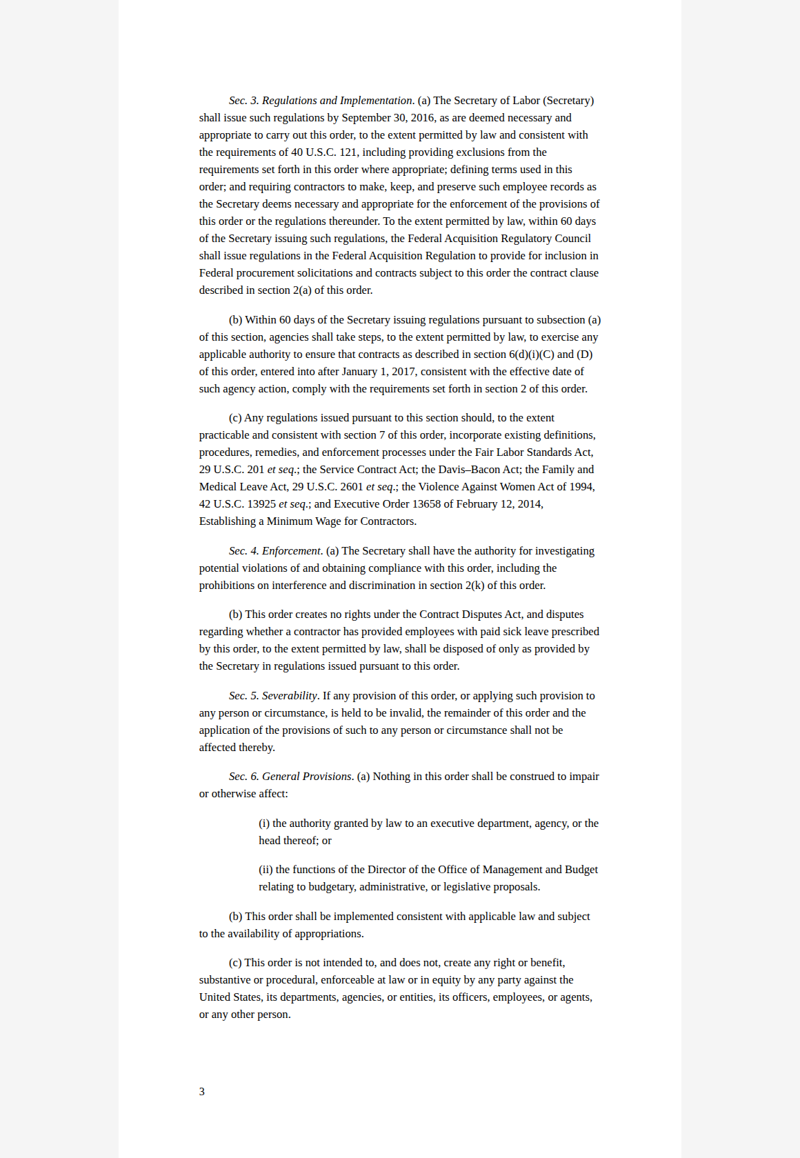Sec. 3. Regulations and Implementation. (a) The Secretary of Labor (Secretary) shall issue such regulations by September 30, 2016, as are deemed necessary and appropriate to carry out this order, to the extent permitted by law and consistent with the requirements of 40 U.S.C. 121, including providing exclusions from the requirements set forth in this order where appropriate; defining terms used in this order; and requiring contractors to make, keep, and preserve such employee records as the Secretary deems necessary and appropriate for the enforcement of the provisions of this order or the regulations thereunder. To the extent permitted by law, within 60 days of the Secretary issuing such regulations, the Federal Acquisition Regulatory Council shall issue regulations in the Federal Acquisition Regulation to provide for inclusion in Federal procurement solicitations and contracts subject to this order the contract clause described in section 2(a) of this order.
(b) Within 60 days of the Secretary issuing regulations pursuant to subsection (a) of this section, agencies shall take steps, to the extent permitted by law, to exercise any applicable authority to ensure that contracts as described in section 6(d)(i)(C) and (D) of this order, entered into after January 1, 2017, consistent with the effective date of such agency action, comply with the requirements set forth in section 2 of this order.
(c) Any regulations issued pursuant to this section should, to the extent practicable and consistent with section 7 of this order, incorporate existing definitions, procedures, remedies, and enforcement processes under the Fair Labor Standards Act, 29 U.S.C. 201 et seq.; the Service Contract Act; the Davis–Bacon Act; the Family and Medical Leave Act, 29 U.S.C. 2601 et seq.; the Violence Against Women Act of 1994, 42 U.S.C. 13925 et seq.; and Executive Order 13658 of February 12, 2014, Establishing a Minimum Wage for Contractors.
Sec. 4. Enforcement. (a) The Secretary shall have the authority for investigating potential violations of and obtaining compliance with this order, including the prohibitions on interference and discrimination in section 2(k) of this order.
(b) This order creates no rights under the Contract Disputes Act, and disputes regarding whether a contractor has provided employees with paid sick leave prescribed by this order, to the extent permitted by law, shall be disposed of only as provided by the Secretary in regulations issued pursuant to this order.
Sec. 5. Severability. If any provision of this order, or applying such provision to any person or circumstance, is held to be invalid, the remainder of this order and the application of the provisions of such to any person or circumstance shall not be affected thereby.
Sec. 6. General Provisions. (a) Nothing in this order shall be construed to impair or otherwise affect:
(i) the authority granted by law to an executive department, agency, or the head thereof; or
(ii) the functions of the Director of the Office of Management and Budget relating to budgetary, administrative, or legislative proposals.
(b) This order shall be implemented consistent with applicable law and subject to the availability of appropriations.
(c) This order is not intended to, and does not, create any right or benefit, substantive or procedural, enforceable at law or in equity by any party against the United States, its departments, agencies, or entities, its officers, employees, or agents, or any other person.
3